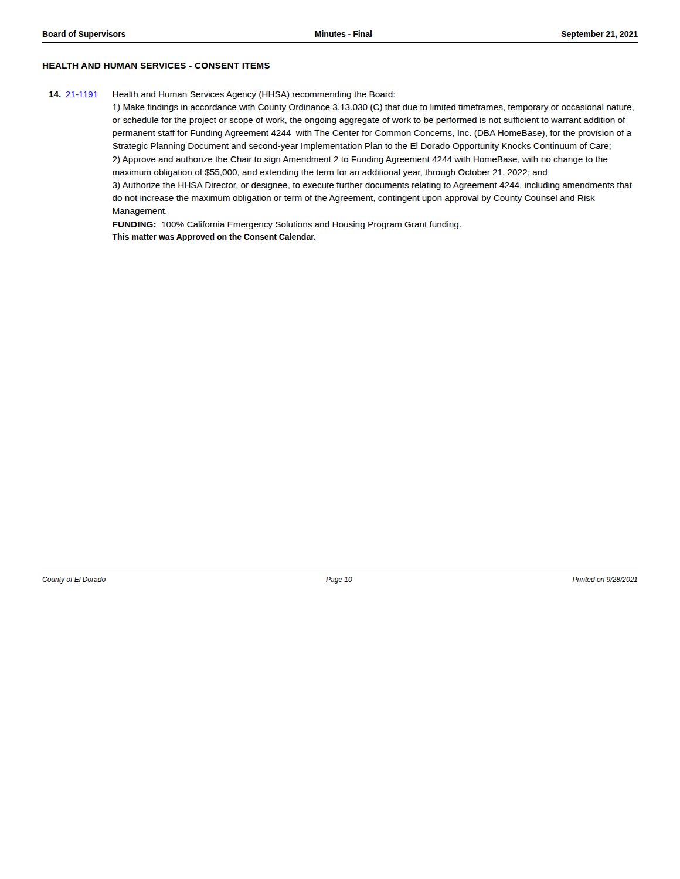Board of Supervisors
Minutes - Final
September 21, 2021
HEALTH AND HUMAN SERVICES - CONSENT ITEMS
14.
21-1191
Health and Human Services Agency (HHSA) recommending the Board:
1) Make findings in accordance with County Ordinance 3.13.030 (C) that due to limited timeframes, temporary or occasional nature, or schedule for the project or scope of work, the ongoing aggregate of work to be performed is not sufficient to warrant addition of permanent staff for Funding Agreement 4244 with The Center for Common Concerns, Inc. (DBA HomeBase), for the provision of a Strategic Planning Document and second-year Implementation Plan to the El Dorado Opportunity Knocks Continuum of Care;
2) Approve and authorize the Chair to sign Amendment 2 to Funding Agreement 4244 with HomeBase, with no change to the maximum obligation of $55,000, and extending the term for an additional year, through October 21, 2022; and
3) Authorize the HHSA Director, or designee, to execute further documents relating to Agreement 4244, including amendments that do not increase the maximum obligation or term of the Agreement, contingent upon approval by County Counsel and Risk Management.
FUNDING: 100% California Emergency Solutions and Housing Program Grant funding.
This matter was Approved on the Consent Calendar.
County of El Dorado
Page 10
Printed on 9/28/2021